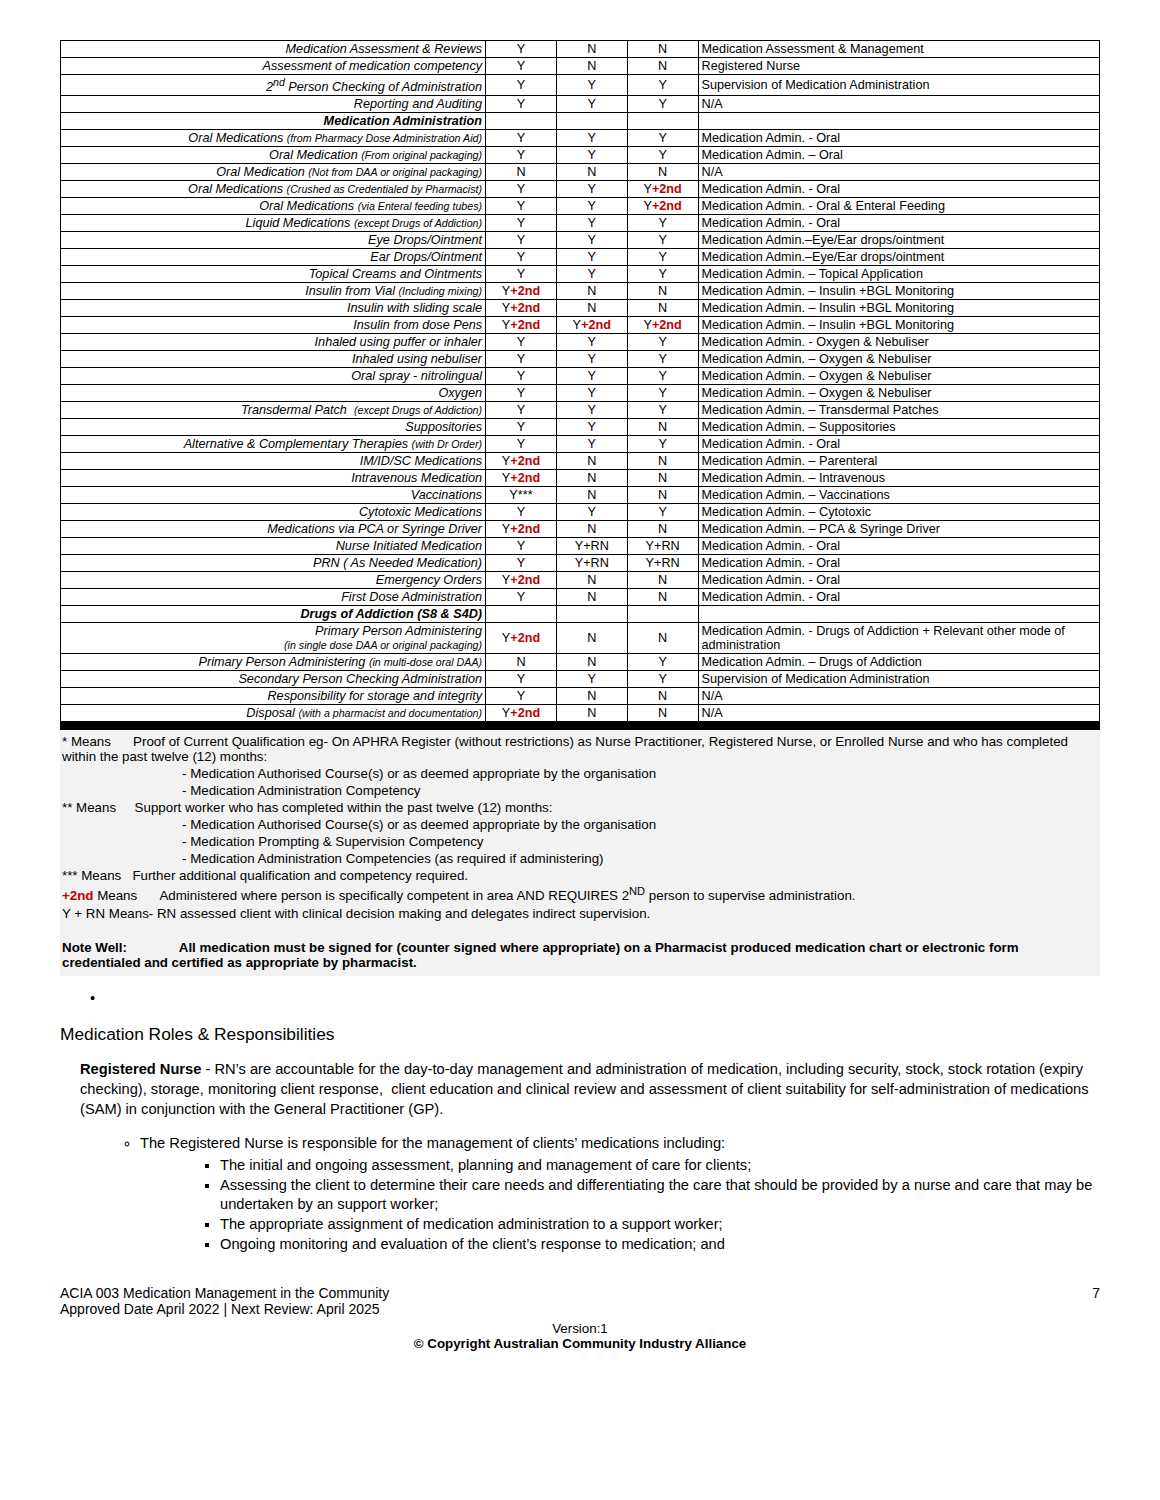| Medication Assessment & Reviews | Y | N | N | Medication Assessment & Management |
| Assessment of medication competency | Y | N | N | Registered Nurse |
| 2 nd Person Checking of Administration | Y | Y | Y | Supervision of Medication Administration |
| Reporting and Auditing | Y | Y | Y | N/A |
| Medication Administration | | | | |
| Oral Medications (from Pharmacy Dose Administration Aid) | Y | Y | Y | Medication Admin. - Oral |
| Oral Medication (From original packaging) | Y | Y | Y | Medication Admin. – Oral |
| Oral Medication (Not from DAA or original packaging) | N | N | N | N/A |
| Oral Medications (Crushed as Credentialed by Pharmacist) | Y | Y | Y +2nd | Medication Admin. - Oral |
| Oral Medications (via Enteral feeding tubes) | Y | Y | Y +2nd | Medication Admin. - Oral & Enteral Feeding |
| Liquid Medications (except Drugs of Addiction) | Y | Y | Y | Medication Admin. - Oral |
| Eye Drops/Ointment | Y | Y | Y | Medication Admin.–Eye/Ear drops/ointment |
| Ear Drops/Ointment | Y | Y | Y | Medication Admin.–Eye/Ear drops/ointment |
| Topical Creams and Ointments | Y | Y | Y | Medication Admin. – Topical Application |
| Insulin from Vial (Including mixing) | Y +2nd | N | N | Medication Admin. – Insulin +BGL Monitoring |
| Insulin with sliding scale | Y +2nd | N | N | Medication Admin. – Insulin +BGL Monitoring |
| Insulin from dose Pens | Y +2nd | Y +2nd | Y +2nd | Medication Admin. – Insulin +BGL Monitoring |
| Inhaled using puffer or inhaler | Y | Y | Y | Medication Admin. - Oxygen & Nebuliser |
| Inhaled using nebuliser | Y | Y | Y | Medication Admin. – Oxygen & Nebuliser |
| Oral spray - nitrolingual | Y | Y | Y | Medication Admin. – Oxygen & Nebuliser |
| Oxygen | Y | Y | Y | Medication Admin. – Oxygen & Nebuliser |
| Transdermal Patch (except Drugs of Addiction) | Y | Y | Y | Medication Admin. – Transdermal Patches |
| Suppositories | Y | Y | N | Medication Admin. – Suppositories |
| Alternative & Complementary Therapies (with Dr Order) | Y | Y | Y | Medication Admin. - Oral |
| IM/ID/SC Medications | Y +2nd | N | N | Medication Admin. – Parenteral |
| Intravenous Medication | Y +2nd | N | N | Medication Admin. – Intravenous |
| Vaccinations | Y*** | N | N | Medication Admin. – Vaccinations |
| Cytotoxic Medications | Y | Y | Y | Medication Admin. – Cytotoxic |
| Medications via PCA or Syringe Driver | Y +2nd | N | N | Medication Admin. – PCA & Syringe Driver |
| Nurse Initiated Medication | Y | Y+RN | Y+RN | Medication Admin. - Oral |
| PRN ( As Needed Medication) | Y | Y+RN | Y+RN | Medication Admin. - Oral |
| Emergency Orders | Y +2nd | N | N | Medication Admin. - Oral |
| First Dose Administration | Y | N | N | Medication Admin. - Oral |
| Drugs of Addiction (S8 & S4D) | | | | |
| Primary Person Administering (in single dose DAA or original packaging) | Y +2nd | N | N | Medication Admin. - Drugs of Addiction + Relevant other mode of administration |
| Primary Person Administering (in multi-dose oral DAA) | N | N | Y | Medication Admin. – Drugs of Addiction |
| Secondary Person Checking Administration | Y | Y | Y | Supervision of Medication Administration |
| Responsibility for storage and integrity | Y | N | N | N/A |
| Disposal (with a pharmacist and documentation) | Y +2nd | N | N | N/A |
* Means Proof of Current Qualification eg- On APHRA Register (without restrictions) as Nurse Practitioner, Registered Nurse, or Enrolled Nurse and who has completed within the past twelve (12) months:
- Medication Authorised Course(s) or as deemed appropriate by the organisation
- Medication Administration Competency
** Means Support worker who has completed within the past twelve (12) months:
- Medication Authorised Course(s) or as deemed appropriate by the organisation
- Medication Prompting & Supervision Competency
- Medication Administration Competencies (as required if administering)
*** Means Further additional qualification and competency required.
+2nd Means Administered where person is specifically competent in area AND REQUIRES 2ND person to supervise administration.
Y + RN Means- RN assessed client with clinical decision making and delegates indirect supervision.
Note Well: All medication must be signed for (counter signed where appropriate) on a Pharmacist produced medication chart or electronic form credentialed and certified as appropriate by pharmacist.
•
Medication Roles & Responsibilities
Registered Nurse - RN’s are accountable for the day-to-day management and administration of medication, including security, stock, stock rotation (expiry checking), storage, monitoring client response, client education and clinical review and assessment of client suitability for self-administration of medications (SAM) in conjunction with the General Practitioner (GP).
The Registered Nurse is responsible for the management of clients’ medications including:
The initial and ongoing assessment, planning and management of care for clients;
Assessing the client to determine their care needs and differentiating the care that should be provided by a nurse and care that may be undertaken by an support worker;
The appropriate assignment of medication administration to a support worker;
Ongoing monitoring and evaluation of the client’s response to medication; and
ACIA 003 Medication Management in the Community
7
Approved Date April 2022 | Next Review: April 2025
Version:1
© Copyright Australian Community Industry Alliance